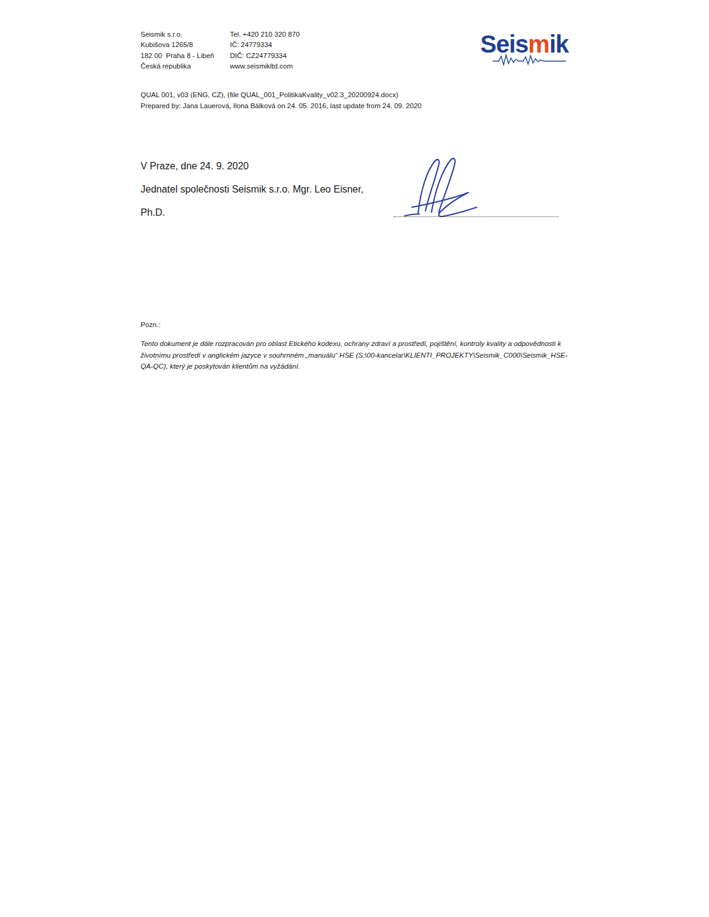Seismik s.r.o.
Kubišova 1265/8
182 00 Praha 8 - Libeň
Česká republika
Tel. +420 210 320 870
IČ: 24779334
DIČ: CZ24779334
www.seismikltd.com
Seismik
QUAL 001, v03 (ENG, CZ), (file QUAL_001_PolitikaKvality_v02.3_20200924.docx)
Prepared by: Jana Lauerová, Ilona Bálková on 24. 05. 2016, last update from 24. 09. 2020
V Praze, dne 24. 9. 2020
Jednatel společnosti Seismik s.r.o. Mgr. Leo Eisner, Ph.D.
Pozn.:
Tento dokument je dále rozpracován pro oblast Etického kodexu, ochrany zdraví a prostředí, pojištění, kontroly kvality a odpovědnosti k životnímu prostředí v anglickém jazyce v souhrnném „manuálu“ HSE (S:\00-kancelar\KLIENTI_PROJEKTY\Seismik_C000\Seismik_HSE-QA-QC), který je poskytován klientům na vyžádání.